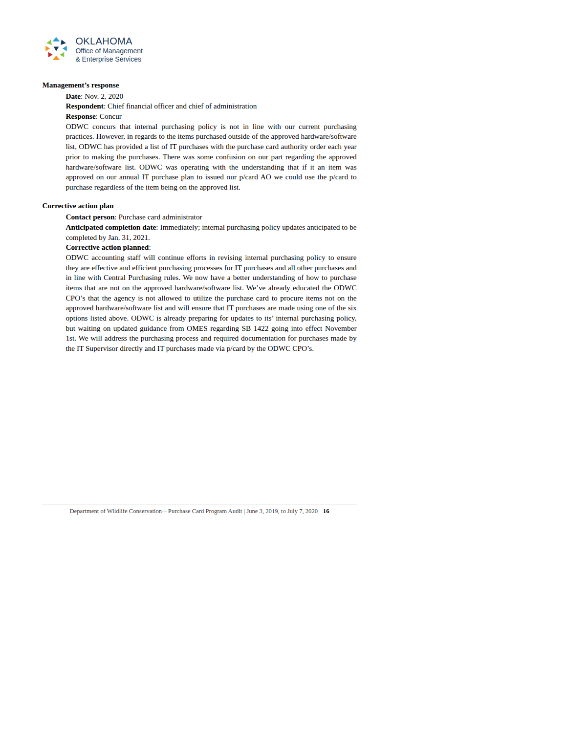OKLAHOMA
Office of Management
& Enterprise Services
Management’s response
Date: Nov. 2, 2020
Respondent: Chief financial officer and chief of administration
Response: Concur
ODWC concurs that internal purchasing policy is not in line with our current purchasing practices. However, in regards to the items purchased outside of the approved hardware/software list, ODWC has provided a list of IT purchases with the purchase card authority order each year prior to making the purchases. There was some confusion on our part regarding the approved hardware/software list. ODWC was operating with the understanding that if it an item was approved on our annual IT purchase plan to issued our p/card AO we could use the p/card to purchase regardless of the item being on the approved list.
Corrective action plan
Contact person: Purchase card administrator
Anticipated completion date: Immediately; internal purchasing policy updates anticipated to be completed by Jan. 31, 2021.
Corrective action planned:
ODWC accounting staff will continue efforts in revising internal purchasing policy to ensure they are effective and efficient purchasing processes for IT purchases and all other purchases and in line with Central Purchasing rules. We now have a better understanding of how to purchase items that are not on the approved hardware/software list. We’ve already educated the ODWC CPO’s that the agency is not allowed to utilize the purchase card to procure items not on the approved hardware/software list and will ensure that IT purchases are made using one of the six options listed above. ODWC is already preparing for updates to its’ internal purchasing policy, but waiting on updated guidance from OMES regarding SB 1422 going into effect November 1st. We will address the purchasing process and required documentation for purchases made by the IT Supervisor directly and IT purchases made via p/card by the ODWC CPO’s.
Department of Wildlife Conservation – Purchase Card Program Audit | June 3, 2019, to July 7, 2020 16